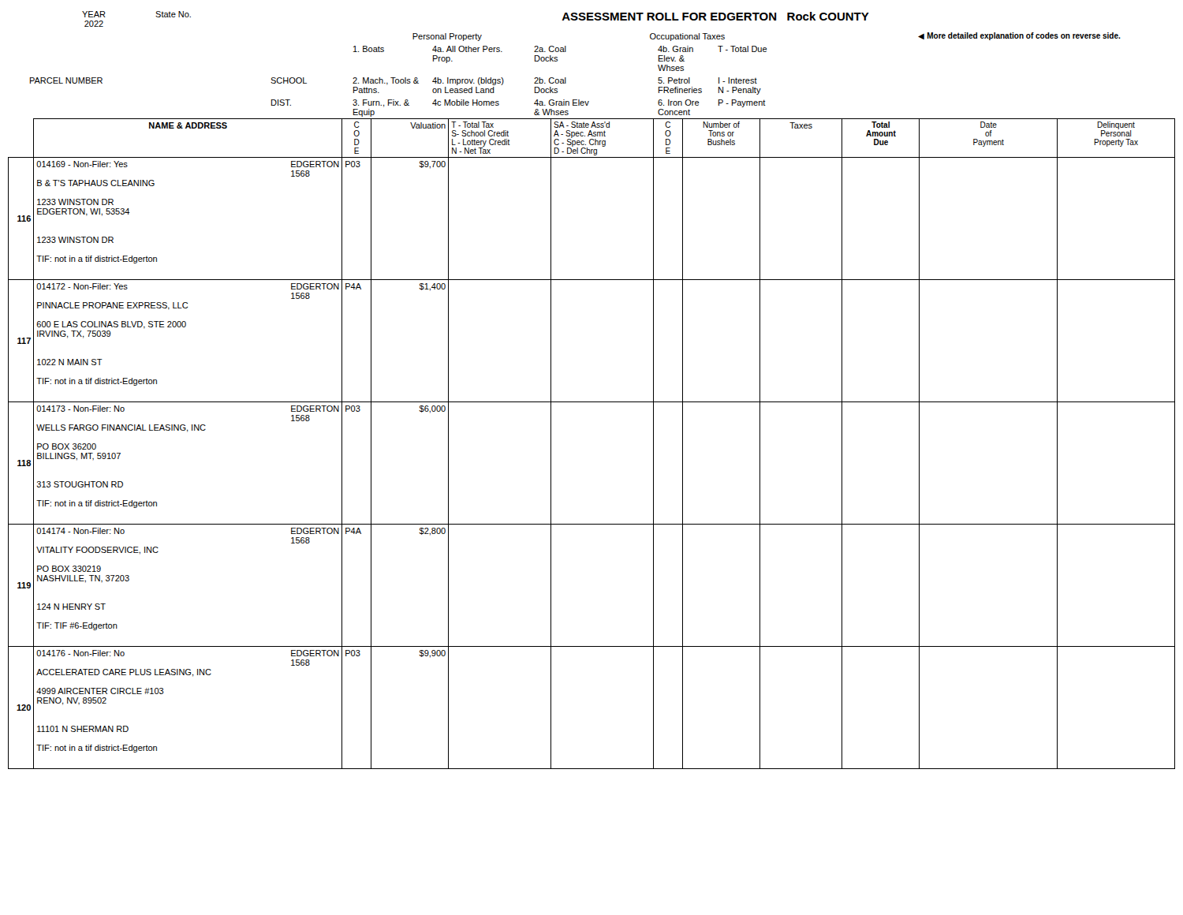| | YEAR 2022 | State No. | | ASSESSMENT ROLL FOR EDGERTON Rock COUNTY |
| | | | | Personal Property | | Occupational Taxes | | ◀ More detailed explanation of codes on reverse side. |
| | | | | 1. Boats | 4a. All Other Pers. Prop. | | 2a. Coal Docks | | 4b. Grain Elev. & Whses | T - Total Due | |
| | PARCEL NUMBER | SCHOOL | 2. Mach., Tools & Pattns. | 4b. Improv. (bldgs) on Leased Land | | 2b. Coal Docks | | 5. Petrol FRefineries | I - Interest N - Penalty | |
| | | DIST. | 3. Furn., Fix. & Equip | 4c Mobile Homes | | 4a. Grain Elev & Whses | | 6. Iron Ore Concent | P - Payment | |
| | NAME & ADDRESS | C O D E | Valuation | T - Total Tax S- School Credit L - Lottery Credit N - Net Tax | SA - State Ass'd A - Spec. Asmt C - Spec. Chrg D - Del Chrg | C O D E | Number of Tons or Bushels | Taxes | Total Amount Due | Date of Payment | Delinquent Personal Property Tax |
| --- | --- | --- | --- | --- | --- | --- | --- | --- | --- | --- | --- |
| 116 | 014169 - Non-Filer: Yes EDGERTON 1568 B & T'S TAPHAUS CLEANING 1233 WINSTON DR EDGERTON, WI, 53534 1233 WINSTON DR TIF: not in a tif district-Edgerton | P03 | $9,700 | | | | | | | | |
| 117 | 014172 - Non-Filer: Yes EDGERTON 1568 PINNACLE PROPANE EXPRESS, LLC 600 E LAS COLINAS BLVD, STE 2000 IRVING, TX, 75039 1022 N MAIN ST TIF: not in a tif district-Edgerton | P4A | $1,400 | | | | | | | | |
| 118 | 014173 - Non-Filer: No EDGERTON 1568 WELLS FARGO FINANCIAL LEASING, INC PO BOX 36200 BILLINGS, MT, 59107 313 STOUGHTON RD TIF: not in a tif district-Edgerton | P03 | $6,000 | | | | | | | | |
| 119 | 014174 - Non-Filer: No EDGERTON 1568 VITALITY FOODSERVICE, INC PO BOX 330219 NASHVILLE, TN, 37203 124 N HENRY ST TIF: TIF #6-Edgerton | P4A | $2,800 | | | | | | | | |
| 120 | 014176 - Non-Filer: No EDGERTON 1568 ACCELERATED CARE PLUS LEASING, INC 4999 AIRCENTER CIRCLE #103 RENO, NV, 89502 11101 N SHERMAN RD TIF: not in a tif district-Edgerton | P03 | $9,900 | | | | | | | | |